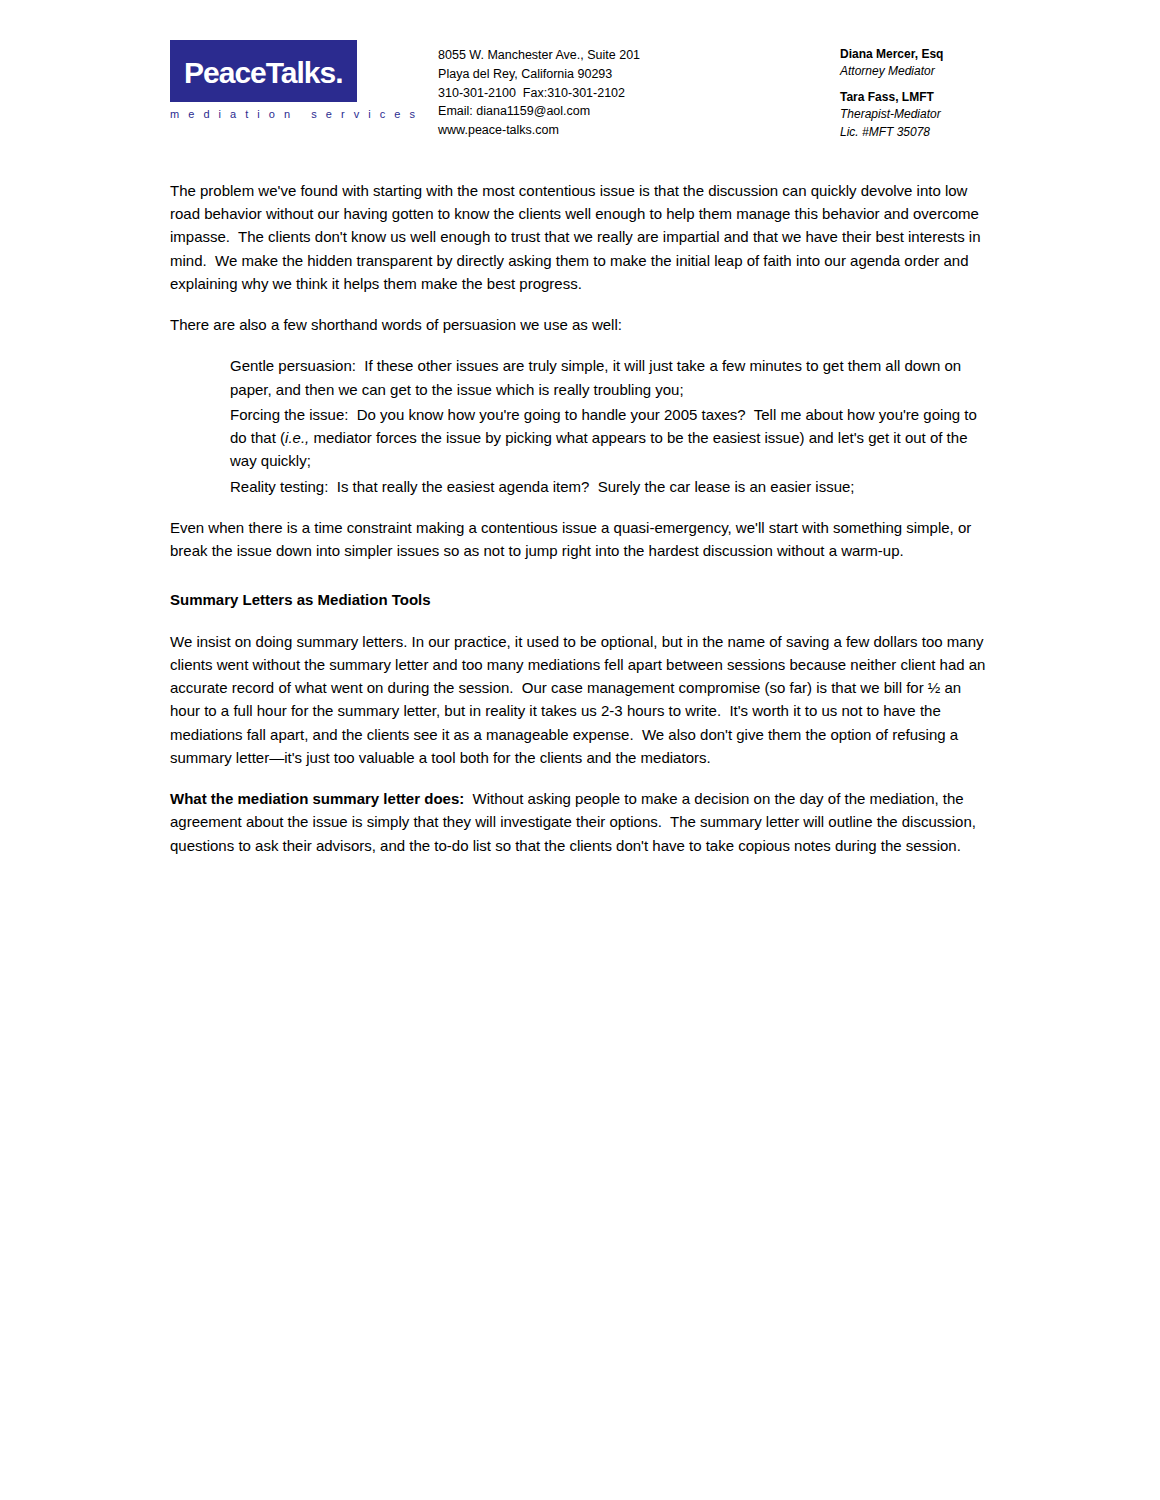PeaceTalks.
m e d i a t i o n s e r v i c e s
8055 W. Manchester Ave., Suite 201
Playa del Rey, California 90293
310-301-2100 Fax:310-301-2102
Email: diana1159@aol.com
www.peace-talks.com
Diana Mercer, Esq
Attorney Mediator
Tara Fass, LMFT
Therapist-Mediator
Lic. #MFT 35078
The problem we've found with starting with the most contentious issue is that the discussion can quickly devolve into low road behavior without our having gotten to know the clients well enough to help them manage this behavior and overcome impasse. The clients don't know us well enough to trust that we really are impartial and that we have their best interests in mind. We make the hidden transparent by directly asking them to make the initial leap of faith into our agenda order and explaining why we think it helps them make the best progress.
There are also a few shorthand words of persuasion we use as well:
Gentle persuasion: If these other issues are truly simple, it will just take a few minutes to get them all down on paper, and then we can get to the issue which is really troubling you;
Forcing the issue: Do you know how you're going to handle your 2005 taxes? Tell me about how you're going to do that (i.e., mediator forces the issue by picking what appears to be the easiest issue) and let's get it out of the way quickly;
Reality testing: Is that really the easiest agenda item? Surely the car lease is an easier issue;
Even when there is a time constraint making a contentious issue a quasi-emergency, we'll start with something simple, or break the issue down into simpler issues so as not to jump right into the hardest discussion without a warm-up.
Summary Letters as Mediation Tools
We insist on doing summary letters. In our practice, it used to be optional, but in the name of saving a few dollars too many clients went without the summary letter and too many mediations fell apart between sessions because neither client had an accurate record of what went on during the session. Our case management compromise (so far) is that we bill for ½ an hour to a full hour for the summary letter, but in reality it takes us 2-3 hours to write. It's worth it to us not to have the mediations fall apart, and the clients see it as a manageable expense. We also don't give them the option of refusing a summary letter—it's just too valuable a tool both for the clients and the mediators.
What the mediation summary letter does: Without asking people to make a decision on the day of the mediation, the agreement about the issue is simply that they will investigate their options. The summary letter will outline the discussion, questions to ask their advisors, and the to-do list so that the clients don't have to take copious notes during the session.